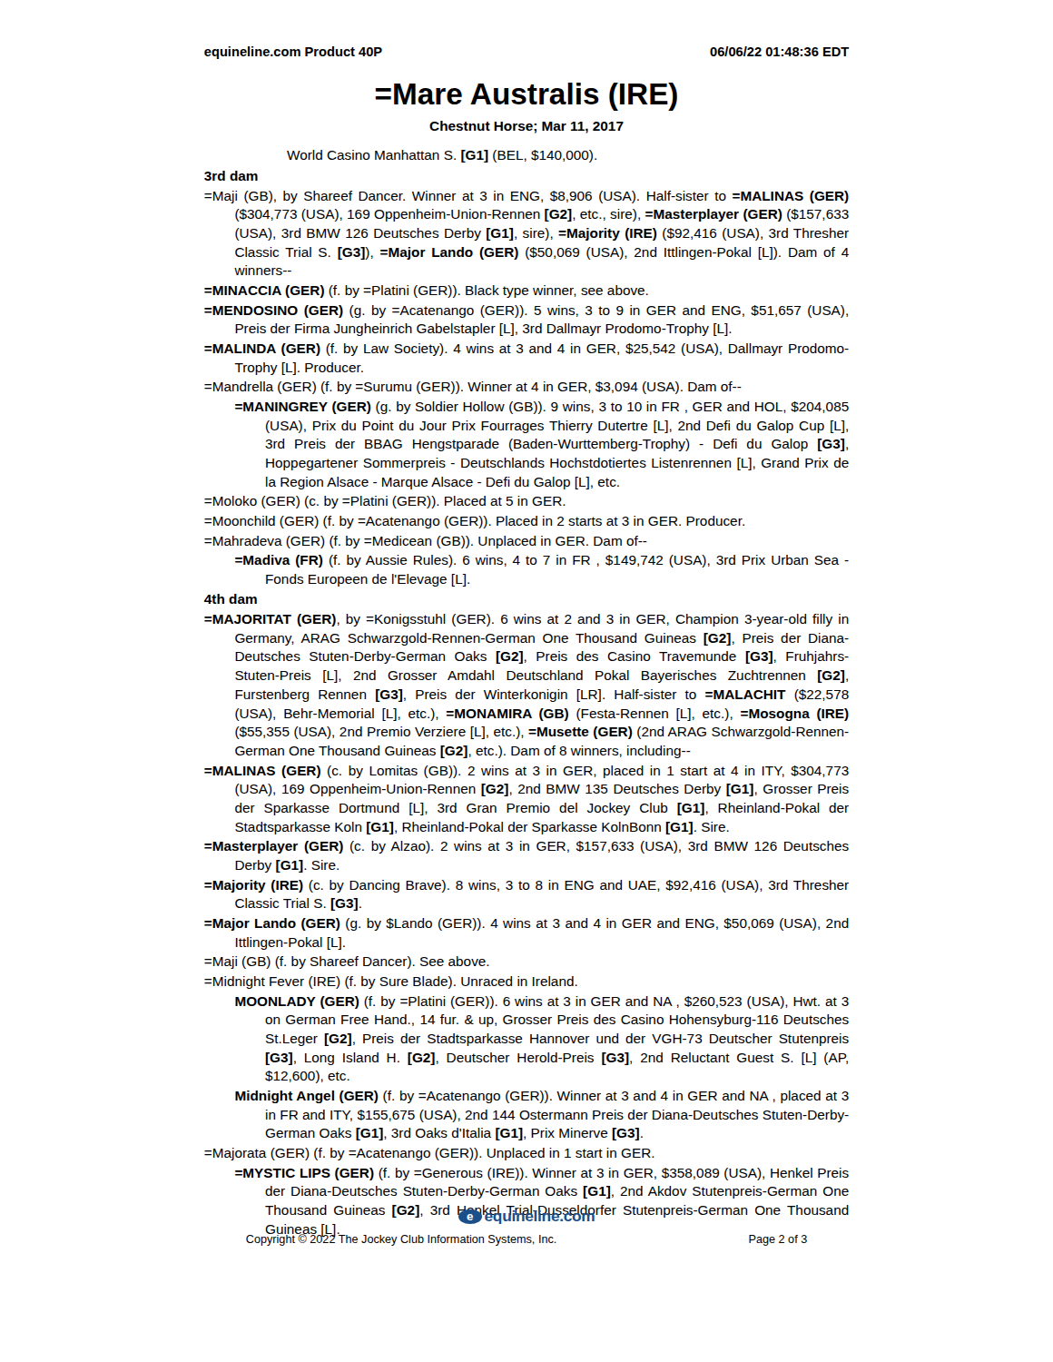equineline.com Product 40P 06/06/22 01:48:36 EDT
=Mare Australis (IRE)
Chestnut Horse; Mar 11, 2017
World Casino Manhattan S. [G1] (BEL, $140,000).
3rd dam
=Maji (GB), by Shareef Dancer. Winner at 3 in ENG, $8,906 (USA). Half-sister to =MALINAS (GER) ($304,773 (USA), 169 Oppenheim-Union-Rennen [G2], etc., sire), =Masterplayer (GER) ($157,633 (USA), 3rd BMW 126 Deutsches Derby [G1], sire), =Majority (IRE) ($92,416 (USA), 3rd Thresher Classic Trial S. [G3]), =Major Lando (GER) ($50,069 (USA), 2nd Ittlingen-Pokal [L]). Dam of 4 winners--
=MINACCIA (GER) (f. by =Platini (GER)). Black type winner, see above.
=MENDOSINO (GER) (g. by =Acatenango (GER)). 5 wins, 3 to 9 in GER and ENG, $51,657 (USA), Preis der Firma Jungheinrich Gabelstapler [L], 3rd Dallmayr Prodomo-Trophy [L].
=MALINDA (GER) (f. by Law Society). 4 wins at 3 and 4 in GER, $25,542 (USA), Dallmayr Prodomo-Trophy [L]. Producer.
=Mandrella (GER) (f. by =Surumu (GER)). Winner at 4 in GER, $3,094 (USA). Dam of--
=MANINGREY (GER) (g. by Soldier Hollow (GB)). 9 wins, 3 to 10 in FR , GER and HOL, $204,085 (USA), Prix du Point du Jour Prix Fourrages Thierry Dutertre [L], 2nd Defi du Galop Cup [L], 3rd Preis der BBAG Hengstparade (Baden-Wurttemberg-Trophy) - Defi du Galop [G3], Hoppegartener Sommerpreis - Deutschlands Hochstdotiertes Listenrennen [L], Grand Prix de la Region Alsace - Marque Alsace - Defi du Galop [L], etc.
=Moloko (GER) (c. by =Platini (GER)). Placed at 5 in GER.
=Moonchild (GER) (f. by =Acatenango (GER)). Placed in 2 starts at 3 in GER. Producer.
=Mahradeva (GER) (f. by =Medicean (GB)). Unplaced in GER. Dam of--
=Madiva (FR) (f. by Aussie Rules). 6 wins, 4 to 7 in FR , $149,742 (USA), 3rd Prix Urban Sea - Fonds Europeen de l'Elevage [L].
4th dam
=MAJORITAT (GER), by =Konigsstuhl (GER). 6 wins at 2 and 3 in GER, Champion 3-year-old filly in Germany, ARAG Schwarzgold-Rennen-German One Thousand Guineas [G2], Preis der Diana-Deutsches Stuten-Derby-German Oaks [G2], Preis des Casino Travemunde [G3], Fruhjahrs-Stuten-Preis [L], 2nd Grosser Amdahl Deutschland Pokal Bayerisches Zuchtrennen [G2], Furstenberg Rennen [G3], Preis der Winterkonigin [LR]. Half-sister to =MALACHIT ($22,578 (USA), Behr-Memorial [L], etc.), =MONAMIRA (GB) (Festa-Rennen [L], etc.), =Mosogna (IRE) ($55,355 (USA), 2nd Premio Verziere [L], etc.), =Musette (GER) (2nd ARAG Schwarzgold-Rennen-German One Thousand Guineas [G2], etc.). Dam of 8 winners, including--
=MALINAS (GER) (c. by Lomitas (GB)). 2 wins at 3 in GER, placed in 1 start at 4 in ITY, $304,773 (USA), 169 Oppenheim-Union-Rennen [G2], 2nd BMW 135 Deutsches Derby [G1], Grosser Preis der Sparkasse Dortmund [L], 3rd Gran Premio del Jockey Club [G1], Rheinland-Pokal der Stadtsparkasse Koln [G1], Rheinland-Pokal der Sparkasse KolnBonn [G1]. Sire.
=Masterplayer (GER) (c. by Alzao). 2 wins at 3 in GER, $157,633 (USA), 3rd BMW 126 Deutsches Derby [G1]. Sire.
=Majority (IRE) (c. by Dancing Brave). 8 wins, 3 to 8 in ENG and UAE, $92,416 (USA), 3rd Thresher Classic Trial S. [G3].
=Major Lando (GER) (g. by $Lando (GER)). 4 wins at 3 and 4 in GER and ENG, $50,069 (USA), 2nd Ittlingen-Pokal [L].
=Maji (GB) (f. by Shareef Dancer). See above.
=Midnight Fever (IRE) (f. by Sure Blade). Unraced in Ireland.
MOONLADY (GER) (f. by =Platini (GER)). 6 wins at 3 in GER and NA , $260,523 (USA), Hwt. at 3 on German Free Hand., 14 fur. & up, Grosser Preis des Casino Hohensyburg-116 Deutsches St.Leger [G2], Preis der Stadtsparkasse Hannover und der VGH-73 Deutscher Stutenpreis [G3], Long Island H. [G2], Deutscher Herold-Preis [G3], 2nd Reluctant Guest S. [L] (AP, $12,600), etc.
Midnight Angel (GER) (f. by =Acatenango (GER)). Winner at 3 and 4 in GER and NA , placed at 3 in FR and ITY, $155,675 (USA), 2nd 144 Ostermann Preis der Diana-Deutsches Stuten-Derby-German Oaks [G1], 3rd Oaks d'Italia [G1], Prix Minerve [G3].
=Majorata (GER) (f. by =Acatenango (GER)). Unplaced in 1 start in GER.
=MYSTIC LIPS (GER) (f. by =Generous (IRE)). Winner at 3 in GER, $358,089 (USA), Henkel Preis der Diana-Deutsches Stuten-Derby-German Oaks [G1], 2nd Akdov Stutenpreis-German One Thousand Guineas [G2], 3rd Henkel Trial-Dusseldorfer Stutenpreis-German One Thousand Guineas [L].
eequineline.com
Copyright © 2022 The Jockey Club Information Systems, Inc. Page 2 of 3